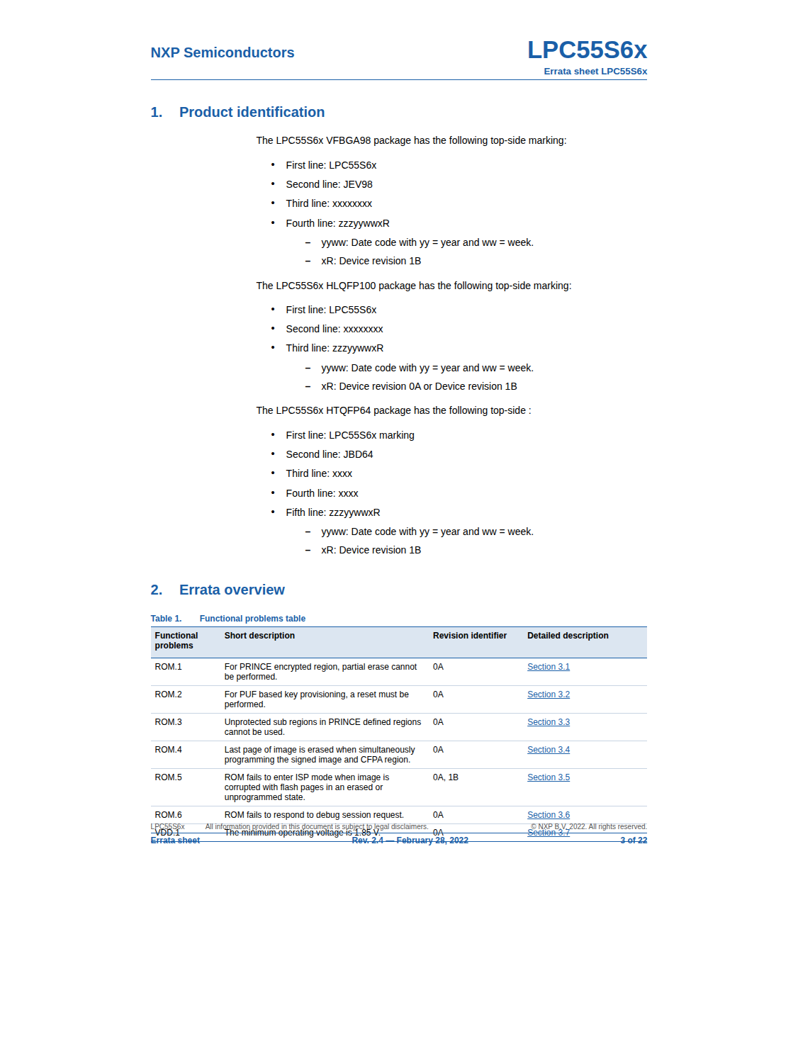NXP Semiconductors
LPC55S6x
Errata sheet LPC55S6x
1. Product identification
The LPC55S6x VFBGA98 package has the following top-side marking:
First line: LPC55S6x
Second line: JEV98
Third line: xxxxxxxx
Fourth line: zzzyywwxR
yyww: Date code with yy = year and ww = week.
xR: Device revision 1B
The LPC55S6x HLQFP100 package has the following top-side marking:
First line: LPC55S6x
Second line: xxxxxxxx
Third line: zzzyywwxR
yyww: Date code with yy = year and ww = week.
xR: Device revision 0A or Device revision 1B
The LPC55S6x HTQFP64 package has the following top-side :
First line: LPC55S6x marking
Second line: JBD64
Third line: xxxx
Fourth line: xxxx
Fifth line: zzzyywwxR
yyww: Date code with yy = year and ww = week.
xR: Device revision 1B
2. Errata overview
Table 1. Functional problems table
| Functional problems | Short description | Revision identifier | Detailed description |
| --- | --- | --- | --- |
| ROM.1 | For PRINCE encrypted region, partial erase cannot be performed. | 0A | Section 3.1 |
| ROM.2 | For PUF based key provisioning, a reset must be performed. | 0A | Section 3.2 |
| ROM.3 | Unprotected sub regions in PRINCE defined regions cannot be used. | 0A | Section 3.3 |
| ROM.4 | Last page of image is erased when simultaneously programming the signed image and CFPA region. | 0A | Section 3.4 |
| ROM.5 | ROM fails to enter ISP mode when image is corrupted with flash pages in an erased or unprogrammed state. | 0A, 1B | Section 3.5 |
| ROM.6 | ROM fails to respond to debug session request. | 0A | Section 3.6 |
| VDD.1 | The minimum operating voltage is 1.85 V. | 0A | Section 3.7 |
LPC55S6x
All information provided in this document is subject to legal disclaimers.
© NXP B.V. 2022. All rights reserved.
Errata sheet
Rev. 2.4 — February 28, 2022
3 of 22